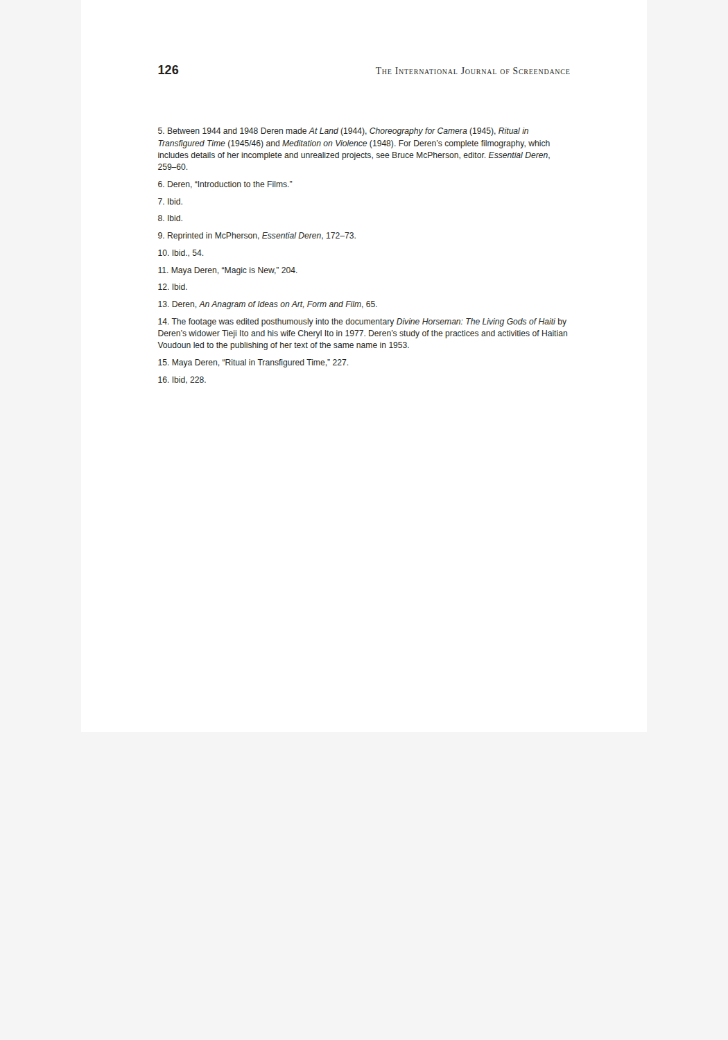126 The International Journal of Screendance
Between 1944 and 1948 Deren made At Land (1944), Choreography for Camera (1945), Ritual in Transfigured Time (1945/46) and Meditation on Violence (1948). For Deren’s complete filmography, which includes details of her incomplete and unrealized projects, see Bruce McPherson, editor. Essential Deren, 259–60.
Deren, “Introduction to the Films.”
Ibid.
Ibid.
Reprinted in McPherson, Essential Deren, 172–73.
Ibid., 54.
Maya Deren, “Magic is New,” 204.
Ibid.
Deren, An Anagram of Ideas on Art, Form and Film, 65.
The footage was edited posthumously into the documentary Divine Horseman: The Living Gods of Haiti by Deren’s widower Tieji Ito and his wife Cheryl Ito in 1977. Deren’s study of the practices and activities of Haitian Voudoun led to the publishing of her text of the same name in 1953.
Maya Deren, “Ritual in Transfigured Time,” 227.
Ibid, 228.